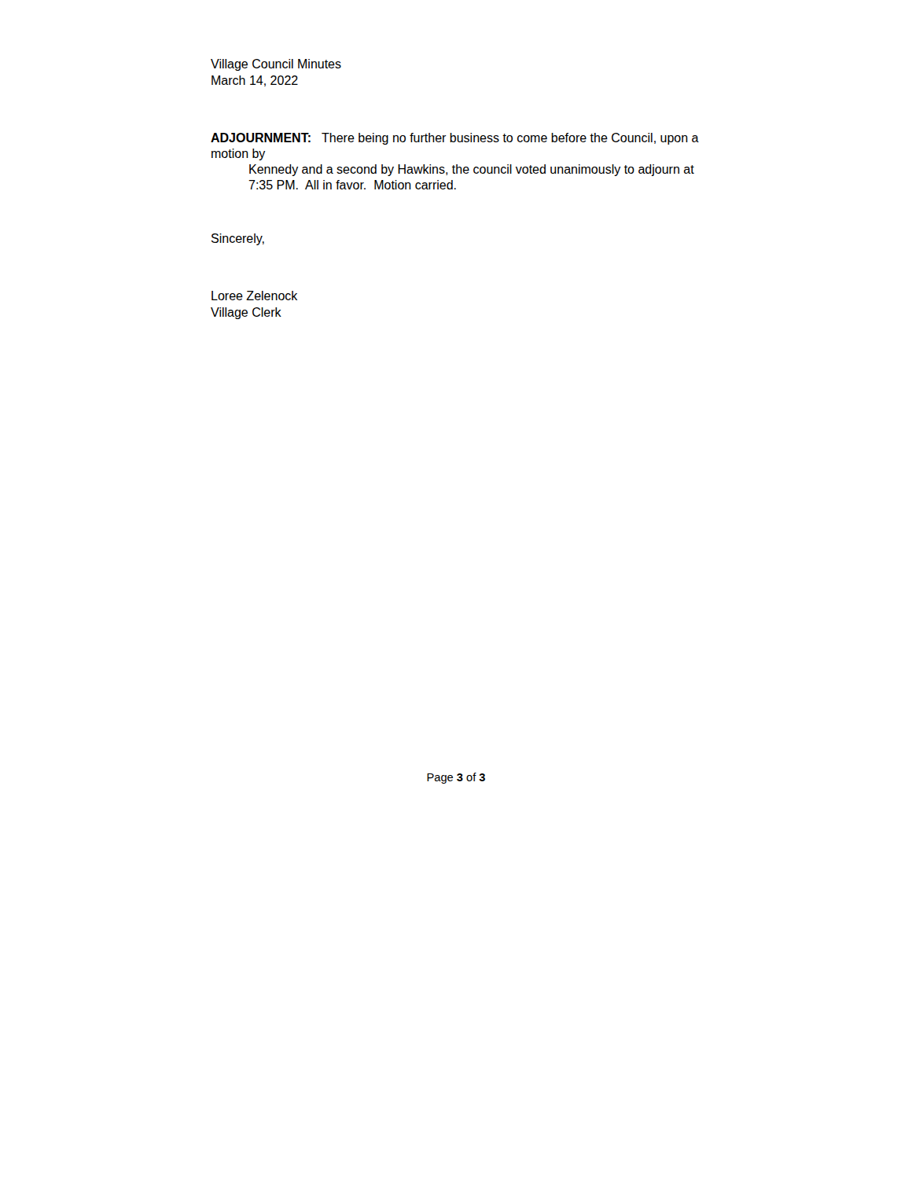Village Council Minutes
March 14, 2022
ADJOURNMENT: There being no further business to come before the Council, upon a motion by
Kennedy and a second by Hawkins, the council voted unanimously to adjourn at 7:35 PM. All in favor. Motion carried.
Sincerely,
Loree Zelenock
Village Clerk
Page 3 of 3